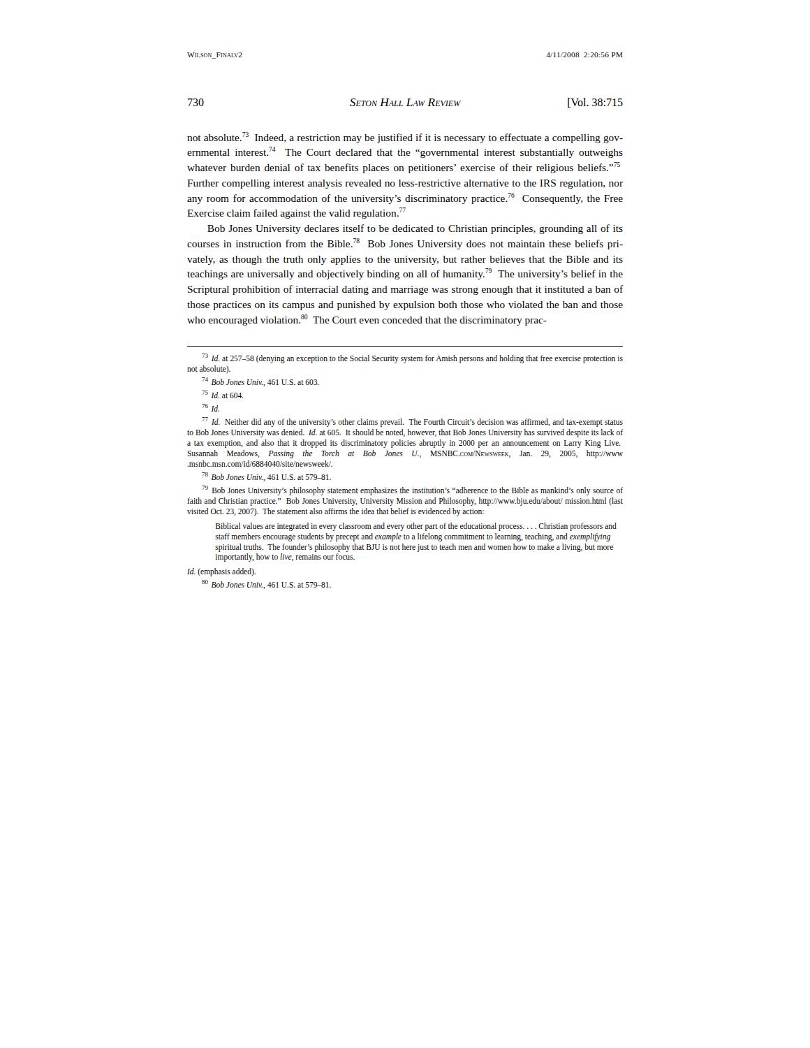Wilson_Finalv2
4/11/2008 2:20:56 PM
730
Seton Hall Law Review
[Vol. 38:715
not absolute.73 Indeed, a restriction may be justified if it is necessary to effectuate a compelling governmental interest.74 The Court declared that the “governmental interest substantially outweighs whatever burden denial of tax benefits places on petitioners’ exercise of their religious beliefs.”75 Further compelling interest analysis revealed no less-restrictive alternative to the IRS regulation, nor any room for accommodation of the university’s discriminatory practice.76 Consequently, the Free Exercise claim failed against the valid regulation.77
Bob Jones University declares itself to be dedicated to Christian principles, grounding all of its courses in instruction from the Bible.78 Bob Jones University does not maintain these beliefs privately, as though the truth only applies to the university, but rather believes that the Bible and its teachings are universally and objectively binding on all of humanity.79 The university’s belief in the Scriptural prohibition of interracial dating and marriage was strong enough that it instituted a ban of those practices on its campus and punished by expulsion both those who violated the ban and those who encouraged violation.80 The Court even conceded that the discriminatory prac-
73 Id. at 257–58 (denying an exception to the Social Security system for Amish persons and holding that free exercise protection is not absolute).
74 Bob Jones Univ., 461 U.S. at 603.
75 Id. at 604.
76 Id.
77 Id. Neither did any of the university’s other claims prevail. The Fourth Circuit’s decision was affirmed, and tax-exempt status to Bob Jones University was denied. Id. at 605. It should be noted, however, that Bob Jones University has survived despite its lack of a tax exemption, and also that it dropped its discriminatory policies abruptly in 2000 per an announcement on Larry King Live. Susannah Meadows, Passing the Torch at Bob Jones U., MSNBC.com/Newsweek, Jan. 29, 2005, http://www .msnbc.msn.com/id/6884040/site/newsweek/.
78 Bob Jones Univ., 461 U.S. at 579–81.
79 Bob Jones University’s philosophy statement emphasizes the institution’s “adherence to the Bible as mankind’s only source of faith and Christian practice.” Bob Jones University, University Mission and Philosophy, http://www.bju.edu/about/ mission.html (last visited Oct. 23, 2007). The statement also affirms the idea that belief is evidenced by action:
Biblical values are integrated in every classroom and every other part of the educational process. . . . Christian professors and staff members encourage students by precept and example to a lifelong commitment to learning, teaching, and exemplifying spiritual truths. The founder’s philosophy that BJU is not here just to teach men and women how to make a living, but more importantly, how to live, remains our focus.
Id. (emphasis added).
80 Bob Jones Univ., 461 U.S. at 579–81.